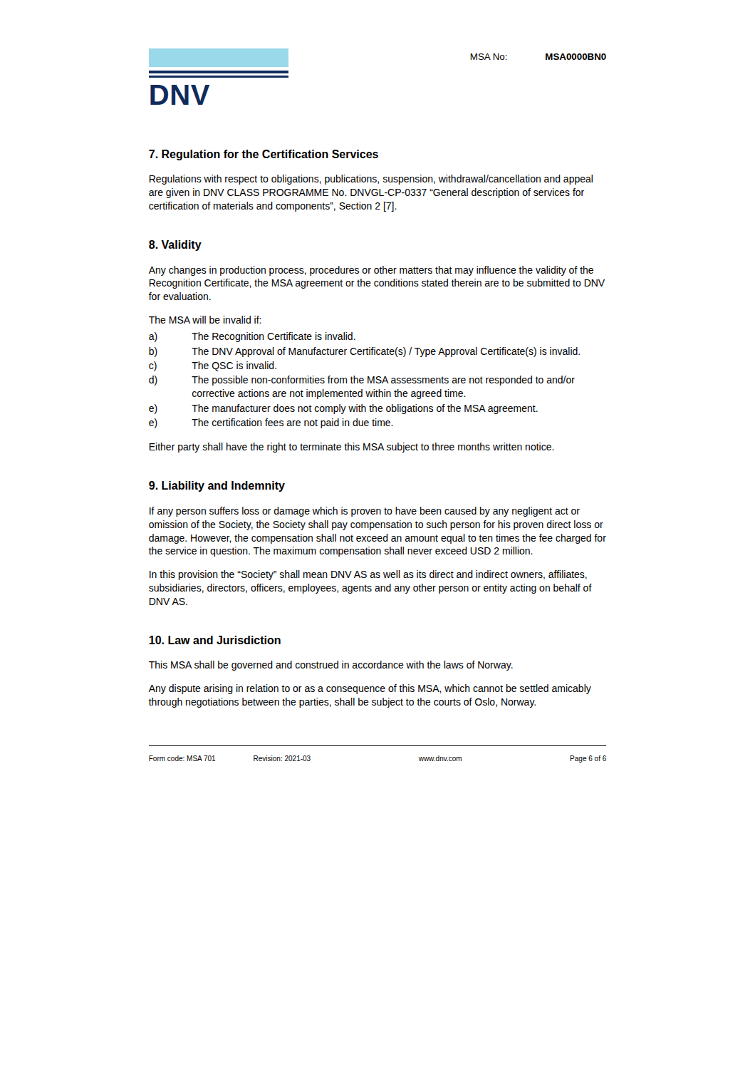DNV
MSA No: MSA0000BN0
7. Regulation for the Certification Services
Regulations with respect to obligations, publications, suspension, withdrawal/cancellation and appeal are given in DNV CLASS PROGRAMME No. DNVGL-CP-0337 “General description of services for certification of materials and components”, Section 2 [7].
8. Validity
Any changes in production process, procedures or other matters that may influence the validity of the Recognition Certificate, the MSA agreement or the conditions stated therein are to be submitted to DNV for evaluation.
The MSA will be invalid if:
| a) | The Recognition Certificate is invalid. |
| b) | The DNV Approval of Manufacturer Certificate(s) / Type Approval Certificate(s) is invalid. |
| c) | The QSC is invalid. |
| d) | The possible non-conformities from the MSA assessments are not responded to and/or corrective actions are not implemented within the agreed time. |
| e) | The manufacturer does not comply with the obligations of the MSA agreement. |
| e) | The certification fees are not paid in due time. |
Either party shall have the right to terminate this MSA subject to three months written notice.
9. Liability and Indemnity
If any person suffers loss or damage which is proven to have been caused by any negligent act or omission of the Society, the Society shall pay compensation to such person for his proven direct loss or damage. However, the compensation shall not exceed an amount equal to ten times the fee charged for the service in question. The maximum compensation shall never exceed USD 2 million.
In this provision the “Society” shall mean DNV AS as well as its direct and indirect owners, affiliates, subsidiaries, directors, officers, employees, agents and any other person or entity acting on behalf of DNV AS.
10. Law and Jurisdiction
This MSA shall be governed and construed in accordance with the laws of Norway.
Any dispute arising in relation to or as a consequence of this MSA, which cannot be settled amicably through negotiations between the parties, shall be subject to the courts of Oslo, Norway.
Form code: MSA 701
Revision: 2021-03
www.dnv.com
Page 6 of 6